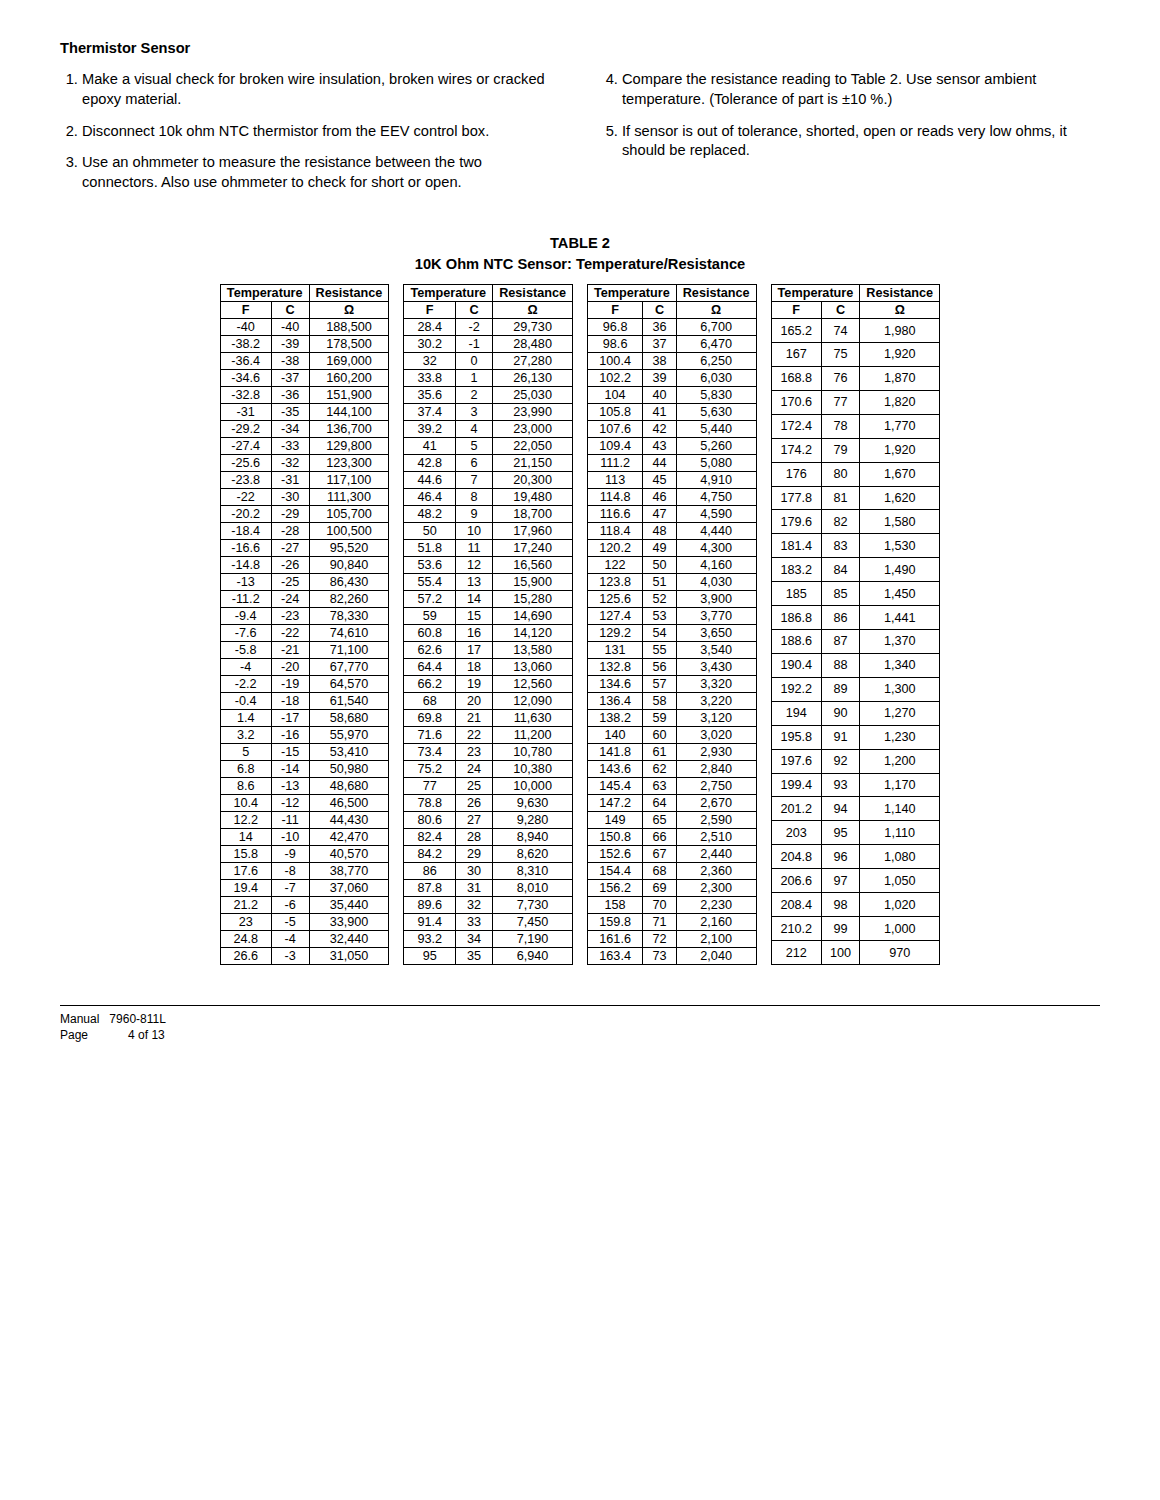Thermistor Sensor
Make a visual check for broken wire insulation, broken wires or cracked epoxy material.
Disconnect 10k ohm NTC thermistor from the EEV control box.
Use an ohmmeter to measure the resistance between the two connectors. Also use ohmmeter to check for short or open.
Compare the resistance reading to Table 2. Use sensor ambient temperature. (Tolerance of part is ±10 %.)
If sensor is out of tolerance, shorted, open or reads very low ohms, it should be replaced.
TABLE 2
10K Ohm NTC Sensor: Temperature/Resistance
| Temperature | Resistance |
| --- | --- |
| F | C | Ω |
| -40 | -40 | 188,500 |
| -38.2 | -39 | 178,500 |
| -36.4 | -38 | 169,000 |
| -34.6 | -37 | 160,200 |
| -32.8 | -36 | 151,900 |
| -31 | -35 | 144,100 |
| -29.2 | -34 | 136,700 |
| -27.4 | -33 | 129,800 |
| -25.6 | -32 | 123,300 |
| -23.8 | -31 | 117,100 |
| -22 | -30 | 111,300 |
| -20.2 | -29 | 105,700 |
| -18.4 | -28 | 100,500 |
| -16.6 | -27 | 95,520 |
| -14.8 | -26 | 90,840 |
| -13 | -25 | 86,430 |
| -11.2 | -24 | 82,260 |
| -9.4 | -23 | 78,330 |
| -7.6 | -22 | 74,610 |
| -5.8 | -21 | 71,100 |
| -4 | -20 | 67,770 |
| -2.2 | -19 | 64,570 |
| -0.4 | -18 | 61,540 |
| 1.4 | -17 | 58,680 |
| 3.2 | -16 | 55,970 |
| 5 | -15 | 53,410 |
| 6.8 | -14 | 50,980 |
| 8.6 | -13 | 48,680 |
| 10.4 | -12 | 46,500 |
| 12.2 | -11 | 44,430 |
| 14 | -10 | 42,470 |
| 15.8 | -9 | 40,570 |
| 17.6 | -8 | 38,770 |
| 19.4 | -7 | 37,060 |
| 21.2 | -6 | 35,440 |
| 23 | -5 | 33,900 |
| 24.8 | -4 | 32,440 |
| 26.6 | -3 | 31,050 |
| Temperature | Resistance |
| --- | --- |
| F | C | Ω |
| 28.4 | -2 | 29,730 |
| 30.2 | -1 | 28,480 |
| 32 | 0 | 27,280 |
| 33.8 | 1 | 26,130 |
| 35.6 | 2 | 25,030 |
| 37.4 | 3 | 23,990 |
| 39.2 | 4 | 23,000 |
| 41 | 5 | 22,050 |
| 42.8 | 6 | 21,150 |
| 44.6 | 7 | 20,300 |
| 46.4 | 8 | 19,480 |
| 48.2 | 9 | 18,700 |
| 50 | 10 | 17,960 |
| 51.8 | 11 | 17,240 |
| 53.6 | 12 | 16,560 |
| 55.4 | 13 | 15,900 |
| 57.2 | 14 | 15,280 |
| 59 | 15 | 14,690 |
| 60.8 | 16 | 14,120 |
| 62.6 | 17 | 13,580 |
| 64.4 | 18 | 13,060 |
| 66.2 | 19 | 12,560 |
| 68 | 20 | 12,090 |
| 69.8 | 21 | 11,630 |
| 71.6 | 22 | 11,200 |
| 73.4 | 23 | 10,780 |
| 75.2 | 24 | 10,380 |
| 77 | 25 | 10,000 |
| 78.8 | 26 | 9,630 |
| 80.6 | 27 | 9,280 |
| 82.4 | 28 | 8,940 |
| 84.2 | 29 | 8,620 |
| 86 | 30 | 8,310 |
| 87.8 | 31 | 8,010 |
| 89.6 | 32 | 7,730 |
| 91.4 | 33 | 7,450 |
| 93.2 | 34 | 7,190 |
| 95 | 35 | 6,940 |
| Temperature | Resistance |
| --- | --- |
| F | C | Ω |
| 96.8 | 36 | 6,700 |
| 98.6 | 37 | 6,470 |
| 100.4 | 38 | 6,250 |
| 102.2 | 39 | 6,030 |
| 104 | 40 | 5,830 |
| 105.8 | 41 | 5,630 |
| 107.6 | 42 | 5,440 |
| 109.4 | 43 | 5,260 |
| 111.2 | 44 | 5,080 |
| 113 | 45 | 4,910 |
| 114.8 | 46 | 4,750 |
| 116.6 | 47 | 4,590 |
| 118.4 | 48 | 4,440 |
| 120.2 | 49 | 4,300 |
| 122 | 50 | 4,160 |
| 123.8 | 51 | 4,030 |
| 125.6 | 52 | 3,900 |
| 127.4 | 53 | 3,770 |
| 129.2 | 54 | 3,650 |
| 131 | 55 | 3,540 |
| 132.8 | 56 | 3,430 |
| 134.6 | 57 | 3,320 |
| 136.4 | 58 | 3,220 |
| 138.2 | 59 | 3,120 |
| 140 | 60 | 3,020 |
| 141.8 | 61 | 2,930 |
| 143.6 | 62 | 2,840 |
| 145.4 | 63 | 2,750 |
| 147.2 | 64 | 2,670 |
| 149 | 65 | 2,590 |
| 150.8 | 66 | 2,510 |
| 152.6 | 67 | 2,440 |
| 154.4 | 68 | 2,360 |
| 156.2 | 69 | 2,300 |
| 158 | 70 | 2,230 |
| 159.8 | 71 | 2,160 |
| 161.6 | 72 | 2,100 |
| 163.4 | 73 | 2,040 |
| Temperature | Resistance |
| --- | --- |
| F | C | Ω |
| 165.2 | 74 | 1,980 |
| 167 | 75 | 1,920 |
| 168.8 | 76 | 1,870 |
| 170.6 | 77 | 1,820 |
| 172.4 | 78 | 1,770 |
| 174.2 | 79 | 1,920 |
| 176 | 80 | 1,670 |
| 177.8 | 81 | 1,620 |
| 179.6 | 82 | 1,580 |
| 181.4 | 83 | 1,530 |
| 183.2 | 84 | 1,490 |
| 185 | 85 | 1,450 |
| 186.8 | 86 | 1,441 |
| 188.6 | 87 | 1,370 |
| 190.4 | 88 | 1,340 |
| 192.2 | 89 | 1,300 |
| 194 | 90 | 1,270 |
| 195.8 | 91 | 1,230 |
| 197.6 | 92 | 1,200 |
| 199.4 | 93 | 1,170 |
| 201.2 | 94 | 1,140 |
| 203 | 95 | 1,110 |
| 204.8 | 96 | 1,080 |
| 206.6 | 97 | 1,050 |
| 208.4 | 98 | 1,020 |
| 210.2 | 99 | 1,000 |
| 212 | 100 | 970 |
Manual 7960-811L
Page 4 of 13